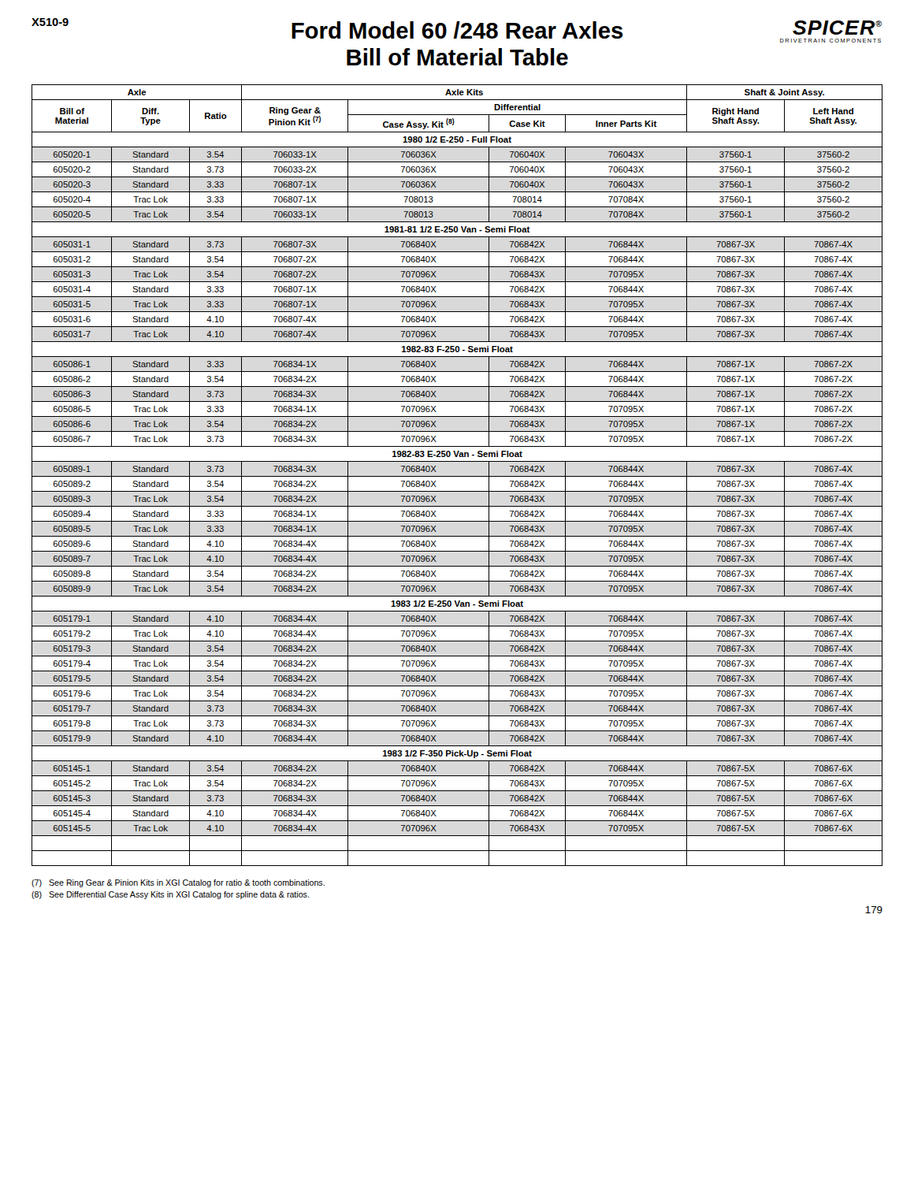X510-9
Ford Model 60 /248 Rear Axles
Bill of Material Table
SPICER®
DRIVETRAIN COMPONENTS
| Axle | Axle Kits | Shaft & Joint Assy. |
| --- | --- | --- |
| Bill of Material | Diff. Type | Ratio | Ring Gear & Pinion Kit (7) | Differential | Right Hand Shaft Assy. | Left Hand Shaft Assy. |
| Case Assy. Kit (8) | Case Kit | Inner Parts Kit |
| 1980 1/2 E-250 - Full Float |
| 605020-1 | Standard | 3.54 | 706033-1X | 706036X | 706040X | 706043X | 37560-1 | 37560-2 |
| 605020-2 | Standard | 3.73 | 706033-2X | 706036X | 706040X | 706043X | 37560-1 | 37560-2 |
| 605020-3 | Standard | 3.33 | 706807-1X | 706036X | 706040X | 706043X | 37560-1 | 37560-2 |
| 605020-4 | Trac Lok | 3.33 | 706807-1X | 708013 | 708014 | 707084X | 37560-1 | 37560-2 |
| 605020-5 | Trac Lok | 3.54 | 706033-1X | 708013 | 708014 | 707084X | 37560-1 | 37560-2 |
| 1981-81 1/2 E-250 Van - Semi Float |
| 605031-1 | Standard | 3.73 | 706807-3X | 706840X | 706842X | 706844X | 70867-3X | 70867-4X |
| 605031-2 | Standard | 3.54 | 706807-2X | 706840X | 706842X | 706844X | 70867-3X | 70867-4X |
| 605031-3 | Trac Lok | 3.54 | 706807-2X | 707096X | 706843X | 707095X | 70867-3X | 70867-4X |
| 605031-4 | Standard | 3.33 | 706807-1X | 706840X | 706842X | 706844X | 70867-3X | 70867-4X |
| 605031-5 | Trac Lok | 3.33 | 706807-1X | 707096X | 706843X | 707095X | 70867-3X | 70867-4X |
| 605031-6 | Standard | 4.10 | 706807-4X | 706840X | 706842X | 706844X | 70867-3X | 70867-4X |
| 605031-7 | Trac Lok | 4.10 | 706807-4X | 707096X | 706843X | 707095X | 70867-3X | 70867-4X |
| 1982-83 F-250 - Semi Float |
| 605086-1 | Standard | 3.33 | 706834-1X | 706840X | 706842X | 706844X | 70867-1X | 70867-2X |
| 605086-2 | Standard | 3.54 | 706834-2X | 706840X | 706842X | 706844X | 70867-1X | 70867-2X |
| 605086-3 | Standard | 3.73 | 706834-3X | 706840X | 706842X | 706844X | 70867-1X | 70867-2X |
| 605086-5 | Trac Lok | 3.33 | 706834-1X | 707096X | 706843X | 707095X | 70867-1X | 70867-2X |
| 605086-6 | Trac Lok | 3.54 | 706834-2X | 707096X | 706843X | 707095X | 70867-1X | 70867-2X |
| 605086-7 | Trac Lok | 3.73 | 706834-3X | 707096X | 706843X | 707095X | 70867-1X | 70867-2X |
| 1982-83 E-250 Van - Semi Float |
| 605089-1 | Standard | 3.73 | 706834-3X | 706840X | 706842X | 706844X | 70867-3X | 70867-4X |
| 605089-2 | Standard | 3.54 | 706834-2X | 706840X | 706842X | 706844X | 70867-3X | 70867-4X |
| 605089-3 | Trac Lok | 3.54 | 706834-2X | 707096X | 706843X | 707095X | 70867-3X | 70867-4X |
| 605089-4 | Standard | 3.33 | 706834-1X | 706840X | 706842X | 706844X | 70867-3X | 70867-4X |
| 605089-5 | Trac Lok | 3.33 | 706834-1X | 707096X | 706843X | 707095X | 70867-3X | 70867-4X |
| 605089-6 | Standard | 4.10 | 706834-4X | 706840X | 706842X | 706844X | 70867-3X | 70867-4X |
| 605089-7 | Trac Lok | 4.10 | 706834-4X | 707096X | 706843X | 707095X | 70867-3X | 70867-4X |
| 605089-8 | Standard | 3.54 | 706834-2X | 706840X | 706842X | 706844X | 70867-3X | 70867-4X |
| 605089-9 | Trac Lok | 3.54 | 706834-2X | 707096X | 706843X | 707095X | 70867-3X | 70867-4X |
| 1983 1/2 E-250 Van - Semi Float |
| 605179-1 | Standard | 4.10 | 706834-4X | 706840X | 706842X | 706844X | 70867-3X | 70867-4X |
| 605179-2 | Trac Lok | 4.10 | 706834-4X | 707096X | 706843X | 707095X | 70867-3X | 70867-4X |
| 605179-3 | Standard | 3.54 | 706834-2X | 706840X | 706842X | 706844X | 70867-3X | 70867-4X |
| 605179-4 | Trac Lok | 3.54 | 706834-2X | 707096X | 706843X | 707095X | 70867-3X | 70867-4X |
| 605179-5 | Standard | 3.54 | 706834-2X | 706840X | 706842X | 706844X | 70867-3X | 70867-4X |
| 605179-6 | Trac Lok | 3.54 | 706834-2X | 707096X | 706843X | 707095X | 70867-3X | 70867-4X |
| 605179-7 | Standard | 3.73 | 706834-3X | 706840X | 706842X | 706844X | 70867-3X | 70867-4X |
| 605179-8 | Trac Lok | 3.73 | 706834-3X | 707096X | 706843X | 707095X | 70867-3X | 70867-4X |
| 605179-9 | Standard | 4.10 | 706834-4X | 706840X | 706842X | 706844X | 70867-3X | 70867-4X |
| 1983 1/2 F-350 Pick-Up - Semi Float |
| 605145-1 | Standard | 3.54 | 706834-2X | 706840X | 706842X | 706844X | 70867-5X | 70867-6X |
| 605145-2 | Trac Lok | 3.54 | 706834-2X | 707096X | 706843X | 707095X | 70867-5X | 70867-6X |
| 605145-3 | Standard | 3.73 | 706834-3X | 706840X | 706842X | 706844X | 70867-5X | 70867-6X |
| 605145-4 | Standard | 4.10 | 706834-4X | 706840X | 706842X | 706844X | 70867-5X | 70867-6X |
| 605145-5 | Trac Lok | 4.10 | 706834-4X | 707096X | 706843X | 707095X | 70867-5X | 70867-6X |
(7) See Ring Gear & Pinion Kits in XGI Catalog for ratio & tooth combinations.
(8) See Differential Case Assy Kits in XGI Catalog for spline data & ratios.
179